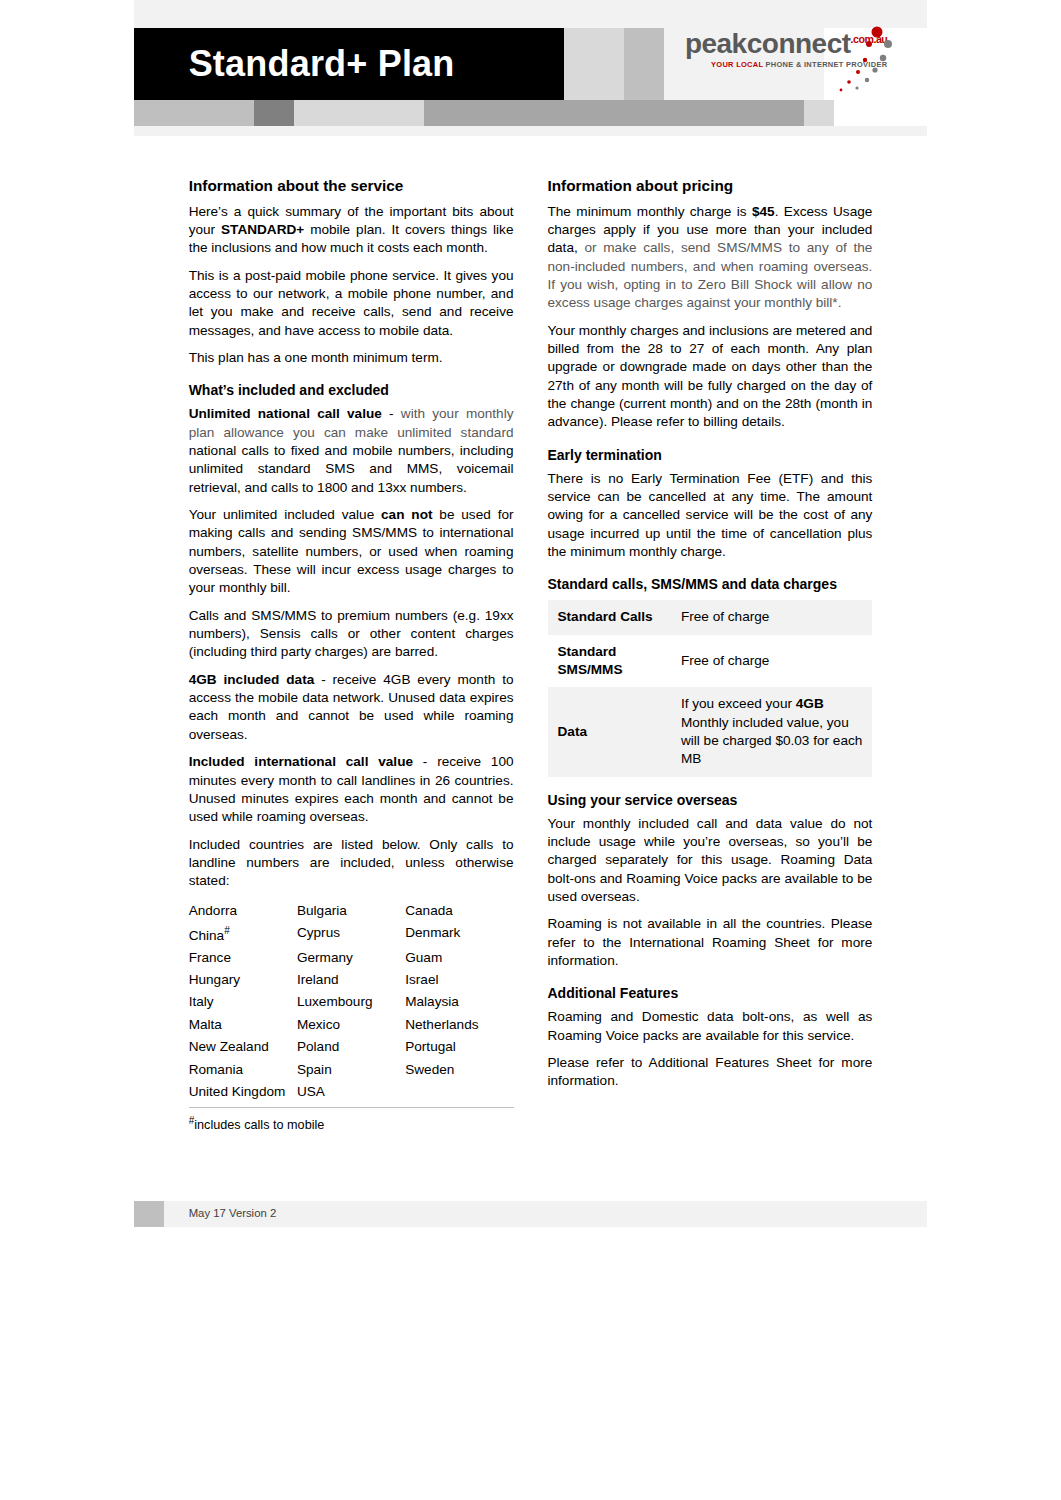Standard+ Plan
peak connect.com.au
YOUR LOCAL PHONE & INTERNET PROVIDER
Information about the service
Here’s a quick summary of the important bits about your STANDARD+ mobile plan. It covers things like the inclusions and how much it costs each month.
This is a post-paid mobile phone service. It gives you access to our network, a mobile phone number, and let you make and receive calls, send and receive messages, and have access to mobile data.
This plan has a one month minimum term.
What’s included and excluded
Unlimited national call value - with your monthly plan allowance you can make unlimited standard national calls to fixed and mobile numbers, including unlimited standard SMS and MMS, voicemail retrieval, and calls to 1800 and 13xx numbers.
Your unlimited included value can not be used for making calls and sending SMS/MMS to international numbers, satellite numbers, or used when roaming overseas. These will incur excess usage charges to your monthly bill.
Calls and SMS/MMS to premium numbers (e.g. 19xx numbers), Sensis calls or other content charges (including third party charges) are barred.
4GB included data - receive 4GB every month to access the mobile data network. Unused data expires each month and cannot be used while roaming overseas.
Included international call value - receive 100 minutes every month to call landlines in 26 countries. Unused minutes expires each month and cannot be used while roaming overseas.
Included countries are listed below. Only calls to landline numbers are included, unless otherwise stated:
| Andorra | Bulgaria | Canada |
| China # | Cyprus | Denmark |
| France | Germany | Guam |
| Hungary | Ireland | Israel |
| Italy | Luxembourg | Malaysia |
| Malta | Mexico | Netherlands |
| New Zealand | Poland | Portugal |
| Romania | Spain | Sweden |
| United Kingdom | USA | |
#includes calls to mobile
Information about pricing
The minimum monthly charge is $45. Excess Usage charges apply if you use more than your included data, or make calls, send SMS/MMS to any of the non-included numbers, and when roaming overseas. If you wish, opting in to Zero Bill Shock will allow no excess usage charges against your monthly bill*.
Your monthly charges and inclusions are metered and billed from the 28 to 27 of each month. Any plan upgrade or downgrade made on days other than the 27th of any month will be fully charged on the day of the change (current month) and on the 28th (month in advance). Please refer to billing details.
Early termination
There is no Early Termination Fee (ETF) and this service can be cancelled at any time. The amount owing for a cancelled service will be the cost of any usage incurred up until the time of cancellation plus the minimum monthly charge.
Standard calls, SMS/MMS and data charges
| Standard Calls | Free of charge |
| Standard SMS/MMS | Free of charge |
| Data | If you exceed your 4GB Monthly included value, you will be charged $0.03 for each MB |
Using your service overseas
Your monthly included call and data value do not include usage while you’re overseas, so you’ll be charged separately for this usage. Roaming Data bolt-ons and Roaming Voice packs are available to be used overseas.
Roaming is not available in all the countries. Please refer to the International Roaming Sheet for more information.
Additional Features
Roaming and Domestic data bolt-ons, as well as Roaming Voice packs are available for this service.
Please refer to Additional Features Sheet for more information.
May 17 Version 2